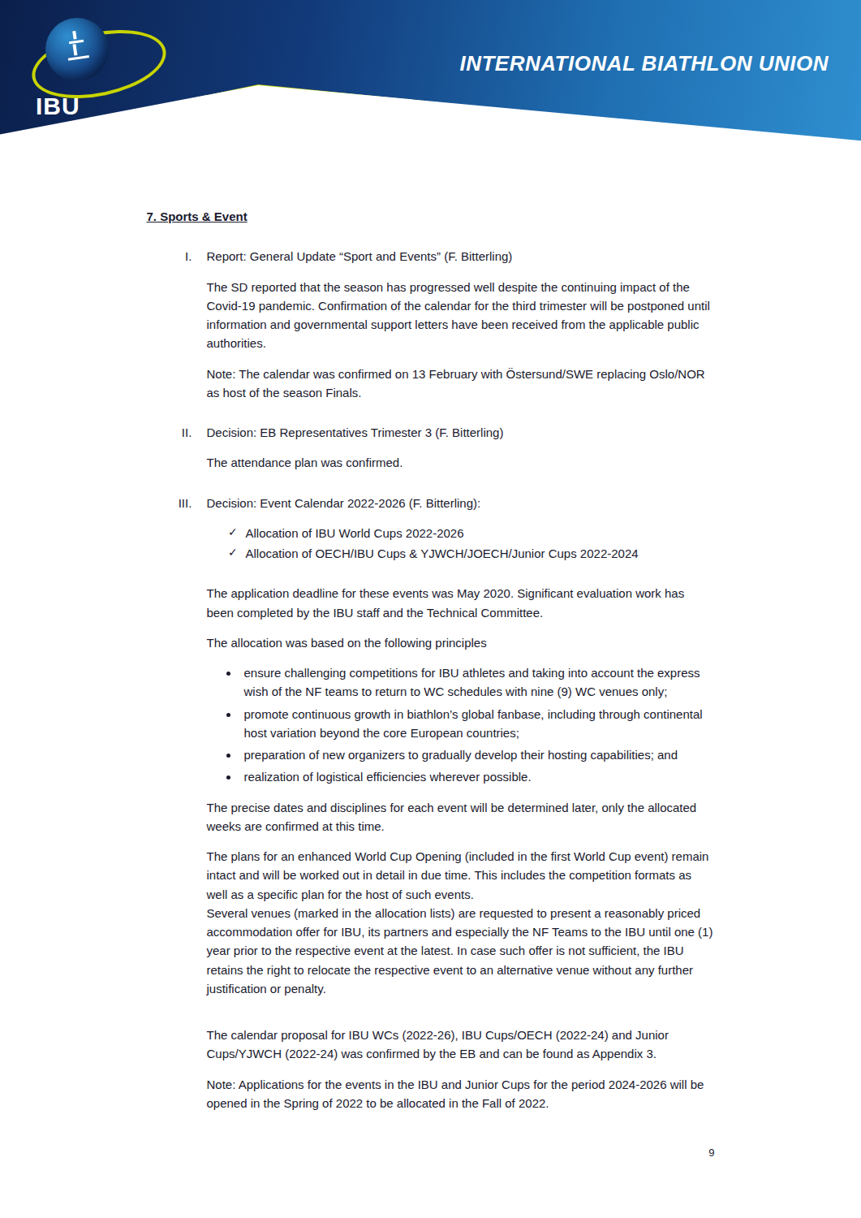IBU
INTERNATIONAL BIATHLON UNION
7. Sports & Event
Report: General Update “Sport and Events” (F. Bitterling)
The SD reported that the season has progressed well despite the continuing impact of the Covid-19 pandemic. Confirmation of the calendar for the third trimester will be postponed until information and governmental support letters have been received from the applicable public authorities.
Note: The calendar was confirmed on 13 February with Östersund/SWE replacing Oslo/NOR as host of the season Finals.
Decision: EB Representatives Trimester 3 (F. Bitterling)
The attendance plan was confirmed.
Decision: Event Calendar 2022-2026 (F. Bitterling):
Allocation of IBU World Cups 2022-2026
Allocation of OECH/IBU Cups & YJWCH/JOECH/Junior Cups 2022-2024
The application deadline for these events was May 2020. Significant evaluation work has been completed by the IBU staff and the Technical Committee.
The allocation was based on the following principles
ensure challenging competitions for IBU athletes and taking into account the express wish of the NF teams to return to WC schedules with nine (9) WC venues only;
promote continuous growth in biathlon’s global fanbase, including through continental host variation beyond the core European countries;
preparation of new organizers to gradually develop their hosting capabilities; and
realization of logistical efficiencies wherever possible.
The precise dates and disciplines for each event will be determined later, only the allocated weeks are confirmed at this time.
The plans for an enhanced World Cup Opening (included in the first World Cup event) remain intact and will be worked out in detail in due time. This includes the competition formats as well as a specific plan for the host of such events.
Several venues (marked in the allocation lists) are requested to present a reasonably priced accommodation offer for IBU, its partners and especially the NF Teams to the IBU until one (1) year prior to the respective event at the latest. In case such offer is not sufficient, the IBU retains the right to relocate the respective event to an alternative venue without any further justification or penalty.
The calendar proposal for IBU WCs (2022-26), IBU Cups/OECH (2022-24) and Junior Cups/YJWCH (2022-24) was confirmed by the EB and can be found as Appendix 3.
Note: Applications for the events in the IBU and Junior Cups for the period 2024-2026 will be opened in the Spring of 2022 to be allocated in the Fall of 2022.
9